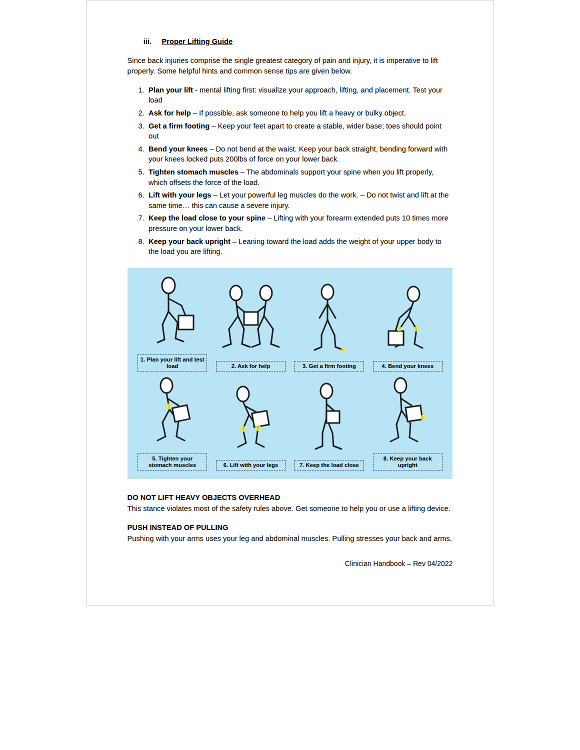iii. Proper Lifting Guide
Since back injuries comprise the single greatest category of pain and injury, it is imperative to lift properly. Some helpful hints and common sense tips are given below.
Plan your lift - mental lifting first: visualize your approach, lifting, and placement. Test your load
Ask for help – If possible, ask someone to help you lift a heavy or bulky object.
Get a firm footing – Keep your feet apart to create a stable, wider base; toes should point out
Bend your knees – Do not bend at the waist. Keep your back straight, bending forward with your knees locked puts 200lbs of force on your lower back.
Tighten stomach muscles – The abdominals support your spine when you lift properly, which offsets the force of the load.
Lift with your legs – Let your powerful leg muscles do the work. – Do not twist and lift at the same time… this can cause a severe injury.
Keep the load close to your spine – Lifting with your forearm extended puts 10 times more pressure on your lower back.
Keep your back upright – Leaning toward the load adds the weight of your upper body to the load you are lifting.
1. Plan your lift and test load
2. Ask for help
3. Get a firm footing
4. Bend your knees
5. Tighten your stomach muscles
6. Lift with your legs
7. Keep the load close
8. Keep your back upright
DO NOT LIFT HEAVY OBJECTS OVERHEAD
This stance violates most of the safety rules above. Get someone to help you or use a lifting device.
PUSH INSTEAD OF PULLING
Pushing with your arms uses your leg and abdominal muscles. Pulling stresses your back and arms.
Clinician Handbook – Rev 04/2022